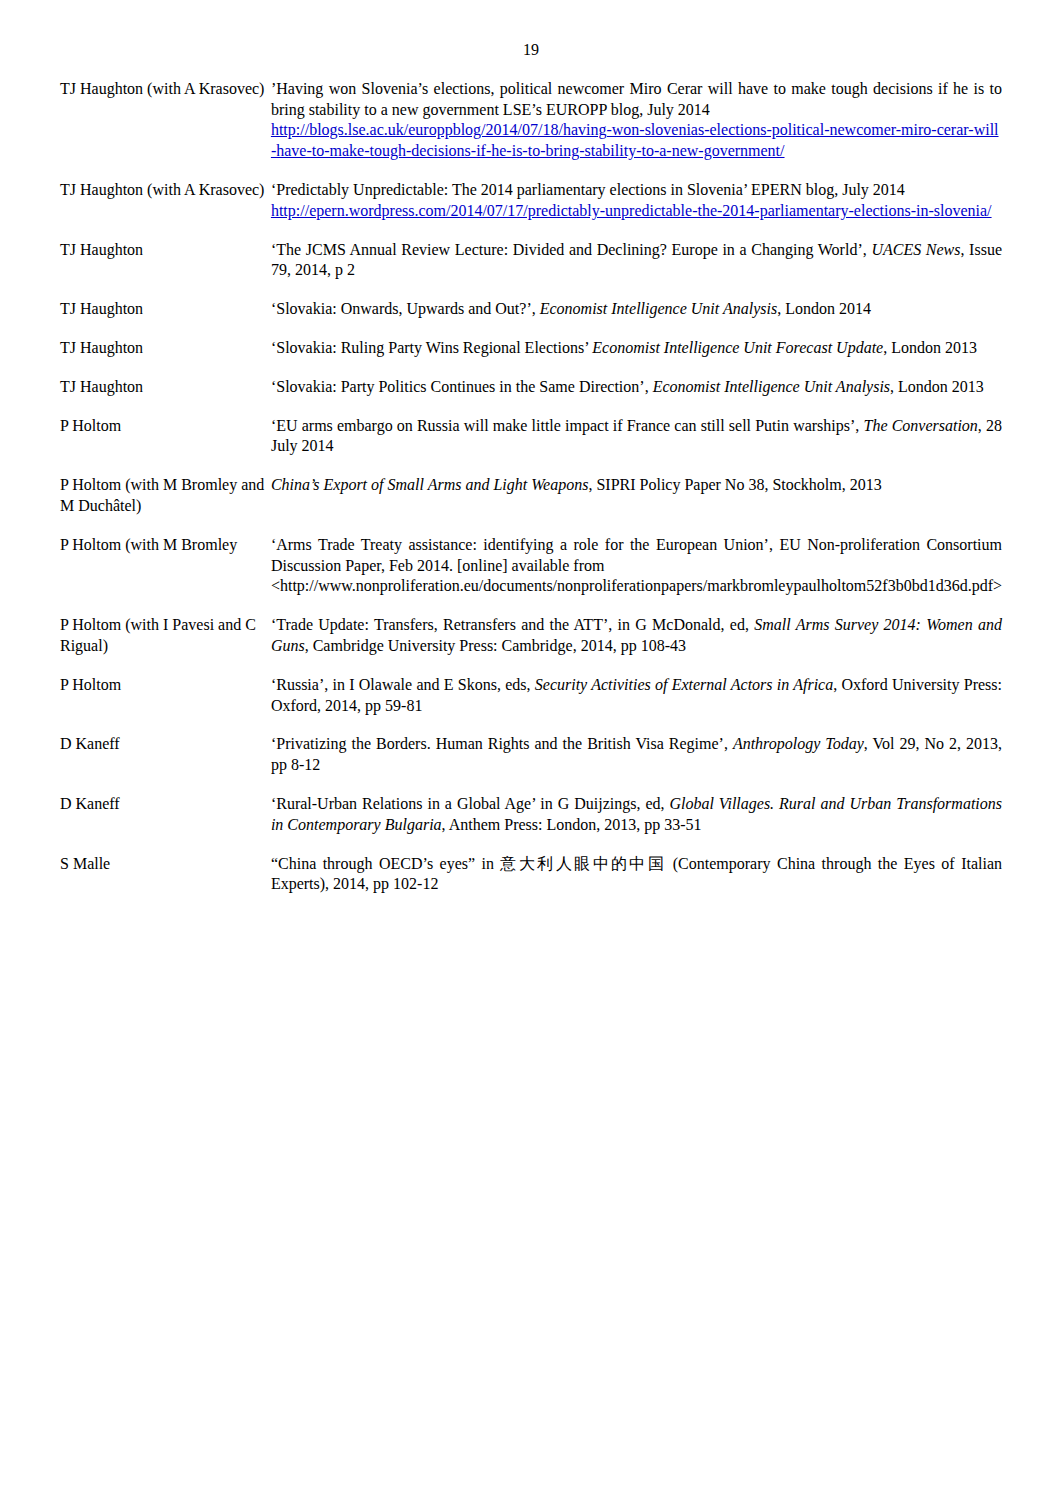19
| TJ Haughton (with A Krasovec) | ’Having won Slovenia’s elections, political newcomer Miro Cerar will have to make tough decisions if he is to bring stability to a new government LSE’s EUROPP blog, July 2014 http://blogs.lse.ac.uk/europpblog/2014/07/18/having-won-slovenias-elections-political-newcomer-miro-cerar-will-have-to-make-tough-decisions-if-he-is-to-bring-stability-to-a-new-government/ |
| TJ Haughton (with A Krasovec) | ‘Predictably Unpredictable: The 2014 parliamentary elections in Slovenia’ EPERN blog, July 2014 http://epern.wordpress.com/2014/07/17/predictably-unpredictable-the-2014-parliamentary-elections-in-slovenia/ |
| TJ Haughton | ‘The JCMS Annual Review Lecture: Divided and Declining? Europe in a Changing World’, UACES News , Issue 79, 2014, p 2 |
| TJ Haughton | ‘Slovakia: Onwards, Upwards and Out?’, Economist Intelligence Unit Analysis , London 2014 |
| TJ Haughton | ‘Slovakia: Ruling Party Wins Regional Elections’ Economist Intelligence Unit Forecast Update , London 2013 |
| TJ Haughton | ‘Slovakia: Party Politics Continues in the Same Direction’, Economist Intelligence Unit Analysis , London 2013 |
| P Holtom | ‘EU arms embargo on Russia will make little impact if France can still sell Putin warships’, The Conversation , 28 July 2014 |
| P Holtom (with M Bromley and M Duchâtel) | China’s Export of Small Arms and Light Weapons , SIPRI Policy Paper No 38, Stockholm, 2013 |
| P Holtom (with M Bromley | ‘Arms Trade Treaty assistance: identifying a role for the European Union’, EU Non-proliferation Consortium Discussion Paper, Feb 2014. [online] available from <http://www.nonproliferation.eu/documents/nonproliferationpapers/markbromleypaulholtom52f3b0bd1d36d.pdf> |
| P Holtom (with I Pavesi and C Rigual) | ‘Trade Update: Transfers, Retransfers and the ATT’, in G McDonald, ed, Small Arms Survey 2014: Women and Guns , Cambridge University Press: Cambridge, 2014, pp 108-43 |
| P Holtom | ‘Russia’, in I Olawale and E Skons, eds, Security Activities of External Actors in Africa , Oxford University Press: Oxford, 2014, pp 59-81 |
| D Kaneff | ‘Privatizing the Borders. Human Rights and the British Visa Regime’, Anthropology Today , Vol 29, No 2, 2013, pp 8-12 |
| D Kaneff | ‘Rural-Urban Relations in a Global Age’ in G Duijzings, ed, Global Villages. Rural and Urban Transformations in Contemporary Bulgaria , Anthem Press: London, 2013, pp 33-51 |
| S Malle | “China through OECD’s eyes” in 意大利人眼中的中国 (Contemporary China through the Eyes of Italian Experts), 2014, pp 102-12 |